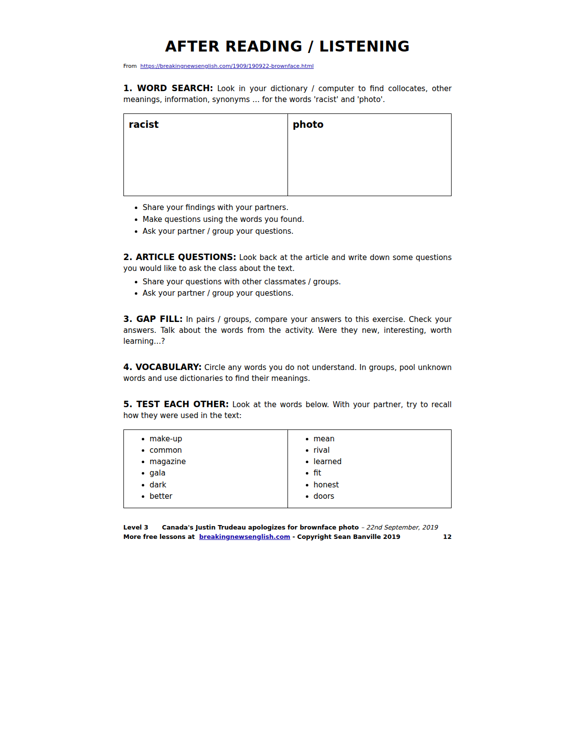AFTER READING / LISTENING
From https://breakingnewsenglish.com/1909/190922-brownface.html
1. WORD SEARCH: Look in your dictionary / computer to find collocates, other meanings, information, synonyms … for the words 'racist' and 'photo'.
| racist | photo |
Share your findings with your partners.
Make questions using the words you found.
Ask your partner / group your questions.
2. ARTICLE QUESTIONS: Look back at the article and write down some questions you would like to ask the class about the text.
Share your questions with other classmates / groups.
Ask your partner / group your questions.
3. GAP FILL: In pairs / groups, compare your answers to this exercise. Check your answers. Talk about the words from the activity. Were they new, interesting, worth learning…?
4. VOCABULARY: Circle any words you do not understand. In groups, pool unknown words and use dictionaries to find their meanings.
5. TEST EACH OTHER: Look at the words below. With your partner, try to recall how they were used in the text:
| make-up common magazine gala dark better | mean rival learned fit honest doors |
Level 3 Canada's Justin Trudeau apologizes for brownface photo – 22nd September, 2019
More free lessons at breakingnewsenglish.com - Copyright Sean Banville 2019 12